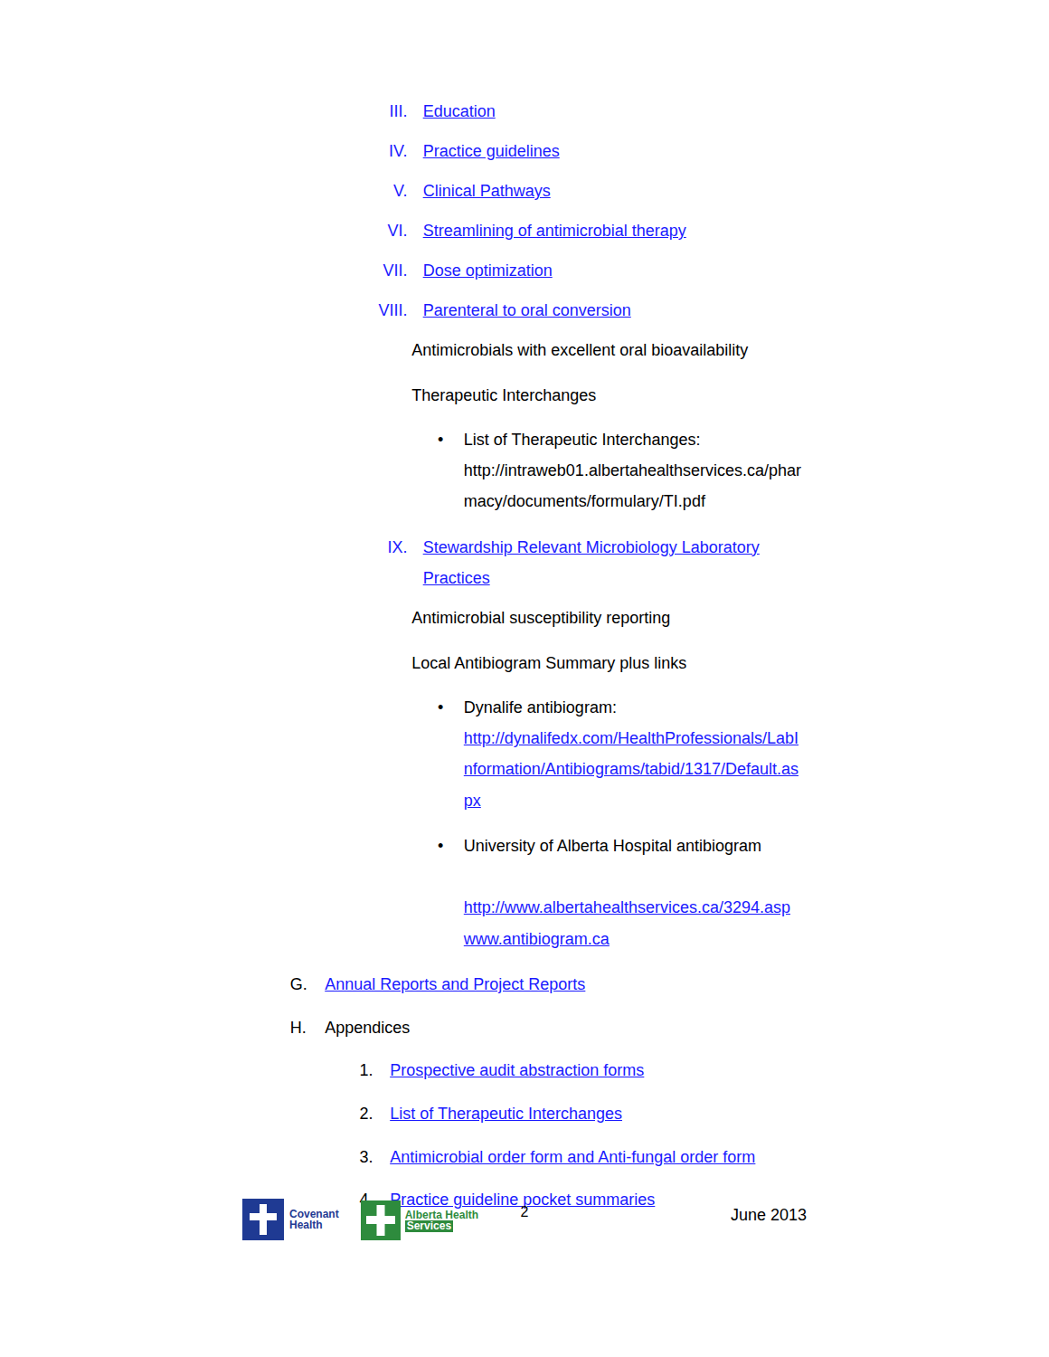III. Education
IV. Practice guidelines
V. Clinical Pathways
VI. Streamlining of antimicrobial therapy
VII. Dose optimization
VIII. Parenteral to oral conversion
Antimicrobials with excellent oral bioavailability
Therapeutic Interchanges
• List of Therapeutic Interchanges:
http://intraweb01.albertahealthservices.ca/pharmacy/documents/formulary/TI.pdf
IX. Stewardship Relevant Microbiology Laboratory Practices
Antimicrobial susceptibility reporting
Local Antibiogram Summary plus links
• Dynalife antibiogram:
http://dynalifedx.com/HealthProfessionals/LabInformation/Antibiograms/tabid/1317/Default.aspx
• University of Alberta Hospital antibiogram
http://www.albertahealthservices.ca/3294.asp
www.antibiogram.ca
G. Annual Reports and Project Reports
H. Appendices
1. Prospective audit abstraction forms
2. List of Therapeutic Interchanges
3. Antimicrobial order form and Anti-fungal order form
4. Practice guideline pocket summaries
Covenant
Health
Alberta Health
Services
June 2013
2